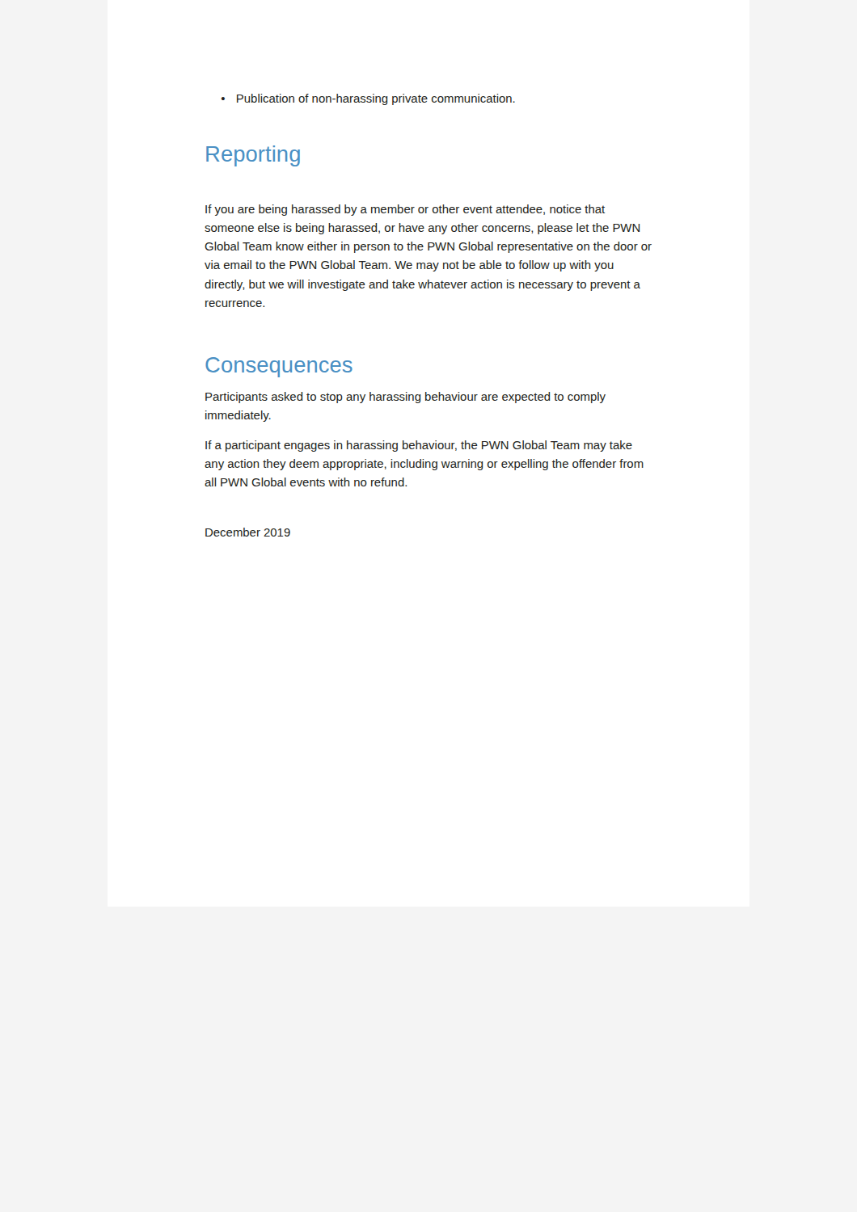Publication of non-harassing private communication.
Reporting
If you are being harassed by a member or other event attendee, notice that someone else is being harassed, or have any other concerns, please let the PWN Global Team know either in person to the PWN Global representative on the door or via email to the PWN Global Team. We may not be able to follow up with you directly, but we will investigate and take whatever action is necessary to prevent a recurrence.
Consequences
Participants asked to stop any harassing behaviour are expected to comply immediately.
If a participant engages in harassing behaviour, the PWN Global Team may take any action they deem appropriate, including warning or expelling the offender from all PWN Global events with no refund.
December 2019